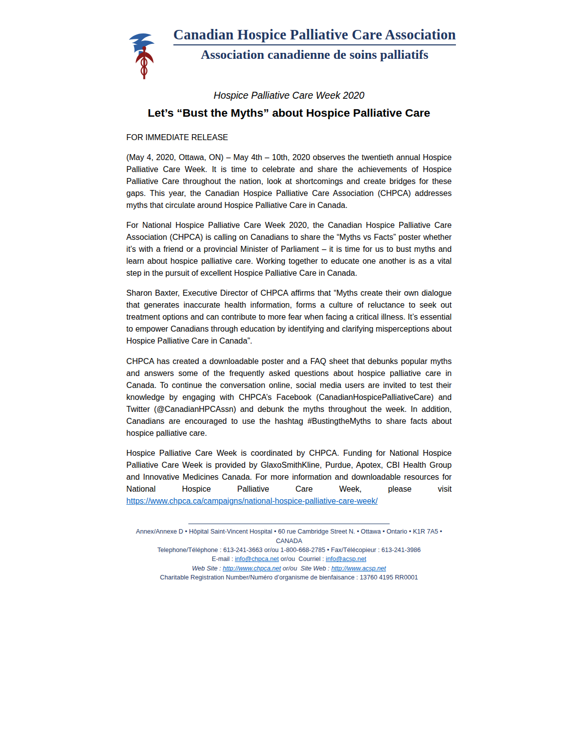Canadian Hospice Palliative Care Association
Association canadienne de soins palliatifs
Hospice Palliative Care Week 2020
Let’s “Bust the Myths” about Hospice Palliative Care
FOR IMMEDIATE RELEASE
(May 4, 2020, Ottawa, ON) – May 4th – 10th, 2020 observes the twentieth annual Hospice Palliative Care Week. It is time to celebrate and share the achievements of Hospice Palliative Care throughout the nation, look at shortcomings and create bridges for these gaps. This year, the Canadian Hospice Palliative Care Association (CHPCA) addresses myths that circulate around Hospice Palliative Care in Canada.
For National Hospice Palliative Care Week 2020, the Canadian Hospice Palliative Care Association (CHPCA) is calling on Canadians to share the “Myths vs Facts” poster whether it’s with a friend or a provincial Minister of Parliament – it is time for us to bust myths and learn about hospice palliative care. Working together to educate one another is as a vital step in the pursuit of excellent Hospice Palliative Care in Canada.
Sharon Baxter, Executive Director of CHPCA affirms that “Myths create their own dialogue that generates inaccurate health information, forms a culture of reluctance to seek out treatment options and can contribute to more fear when facing a critical illness. It’s essential to empower Canadians through education by identifying and clarifying misperceptions about Hospice Palliative Care in Canada”.
CHPCA has created a downloadable poster and a FAQ sheet that debunks popular myths and answers some of the frequently asked questions about hospice palliative care in Canada. To continue the conversation online, social media users are invited to test their knowledge by engaging with CHPCA’s Facebook (CanadianHospicePalliativeCare) and Twitter (@CanadianHPCAssn) and debunk the myths throughout the week. In addition, Canadians are encouraged to use the hashtag #BustingtheMyths to share facts about hospice palliative care.
Hospice Palliative Care Week is coordinated by CHPCA. Funding for National Hospice Palliative Care Week is provided by GlaxoSmithKline, Purdue, Apotex, CBI Health Group and Innovative Medicines Canada. For more information and downloadable resources for National Hospice Palliative Care Week, please visit https://www.chpca.ca/campaigns/national-hospice-palliative-care-week/
Annex/Annexe D • Hôpital Saint-Vincent Hospital • 60 rue Cambridge Street N. • Ottawa • Ontario • K1R 7A5 • CANADA
Telephone/Téléphone : 613-241-3663 or/ou 1-800-668-2785 • Fax/Télécopieur : 613-241-3986
E-mail : info@chpca.net or/ou Courriel : info@acsp.net
Web Site : http://www.chpca.net or/ou Site Web : http://www.acsp.net
Charitable Registration Number/Numéro d’organisme de bienfaisance : 13760 4195 RR0001